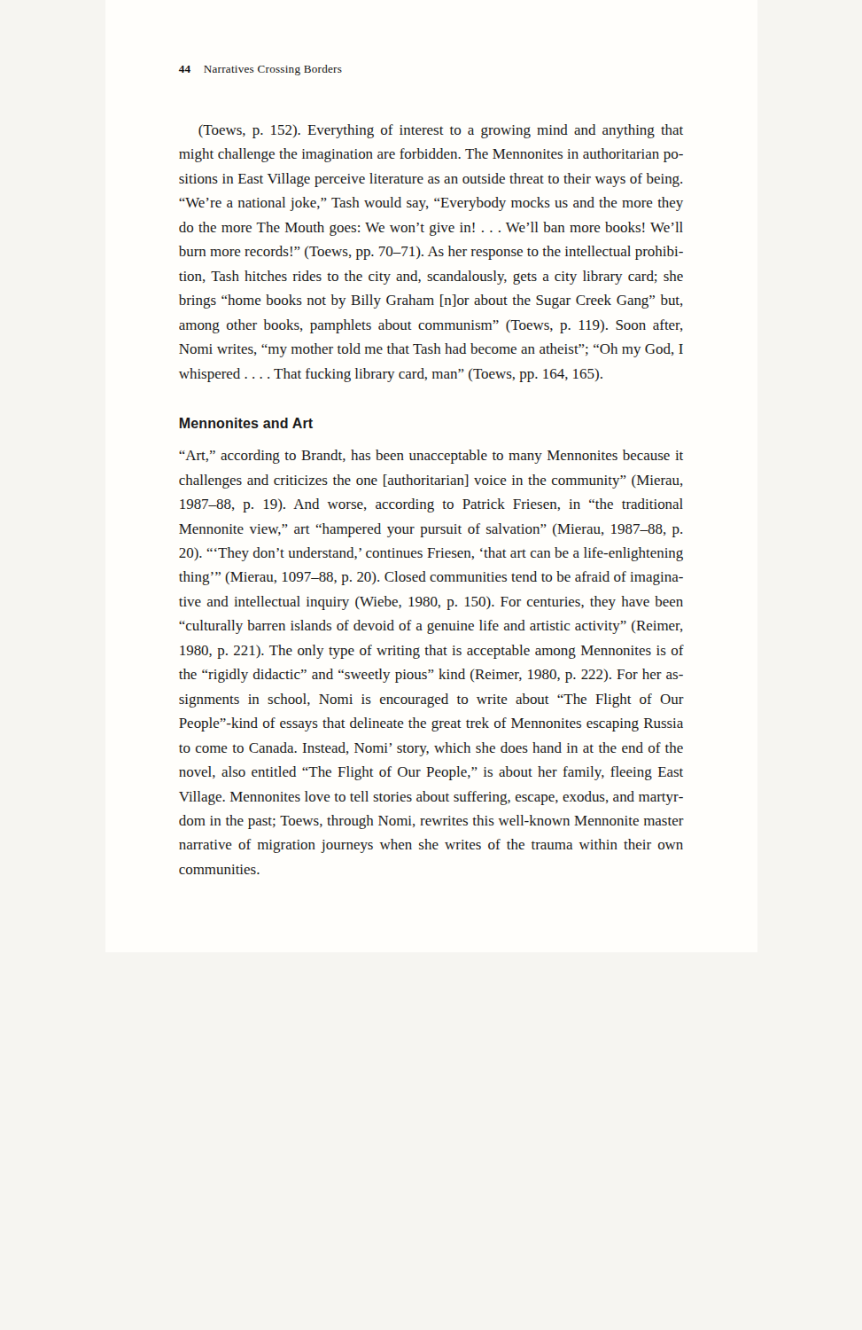44 Narratives Crossing Borders
(Toews, p. 152). Everything of interest to a growing mind and anything that might challenge the imagination are forbidden. The Mennonites in authoritarian positions in East Village perceive literature as an outside threat to their ways of being. “We’re a national joke,” Tash would say, “Everybody mocks us and the more they do the more The Mouth goes: We won’t give in! . . . We’ll ban more books! We’ll burn more records!” (Toews, pp. 70–71). As her response to the intellectual prohibition, Tash hitches rides to the city and, scandalously, gets a city library card; she brings “home books not by Billy Graham [n]or about the Sugar Creek Gang” but, among other books, pamphlets about communism” (Toews, p. 119). Soon after, Nomi writes, “my mother told me that Tash had become an atheist”; “Oh my God, I whispered . . . . That fucking library card, man” (Toews, pp. 164, 165).
Mennonites and Art
“Art,” according to Brandt, has been unacceptable to many Mennonites because it challenges and criticizes the one [authoritarian] voice in the community” (Mierau, 1987–88, p. 19). And worse, according to Patrick Friesen, in “the traditional Mennonite view,” art “hampered your pursuit of salvation” (Mierau, 1987–88, p. 20). “‘They don’t understand,’ continues Friesen, ‘that art can be a life-enlightening thing’” (Mierau, 1097–88, p. 20). Closed communities tend to be afraid of imaginative and intellectual inquiry (Wiebe, 1980, p. 150). For centuries, they have been “culturally barren islands of devoid of a genuine life and artistic activity” (Reimer, 1980, p. 221). The only type of writing that is acceptable among Mennonites is of the “rigidly didactic” and “sweetly pious” kind (Reimer, 1980, p. 222). For her assignments in school, Nomi is encouraged to write about “The Flight of Our People”-kind of essays that delineate the great trek of Mennonites escaping Russia to come to Canada. Instead, Nomi’ story, which she does hand in at the end of the novel, also entitled “The Flight of Our People,” is about her family, fleeing East Village. Mennonites love to tell stories about suffering, escape, exodus, and martyrdom in the past; Toews, through Nomi, rewrites this well-known Mennonite master narrative of migration journeys when she writes of the trauma within their own communities.